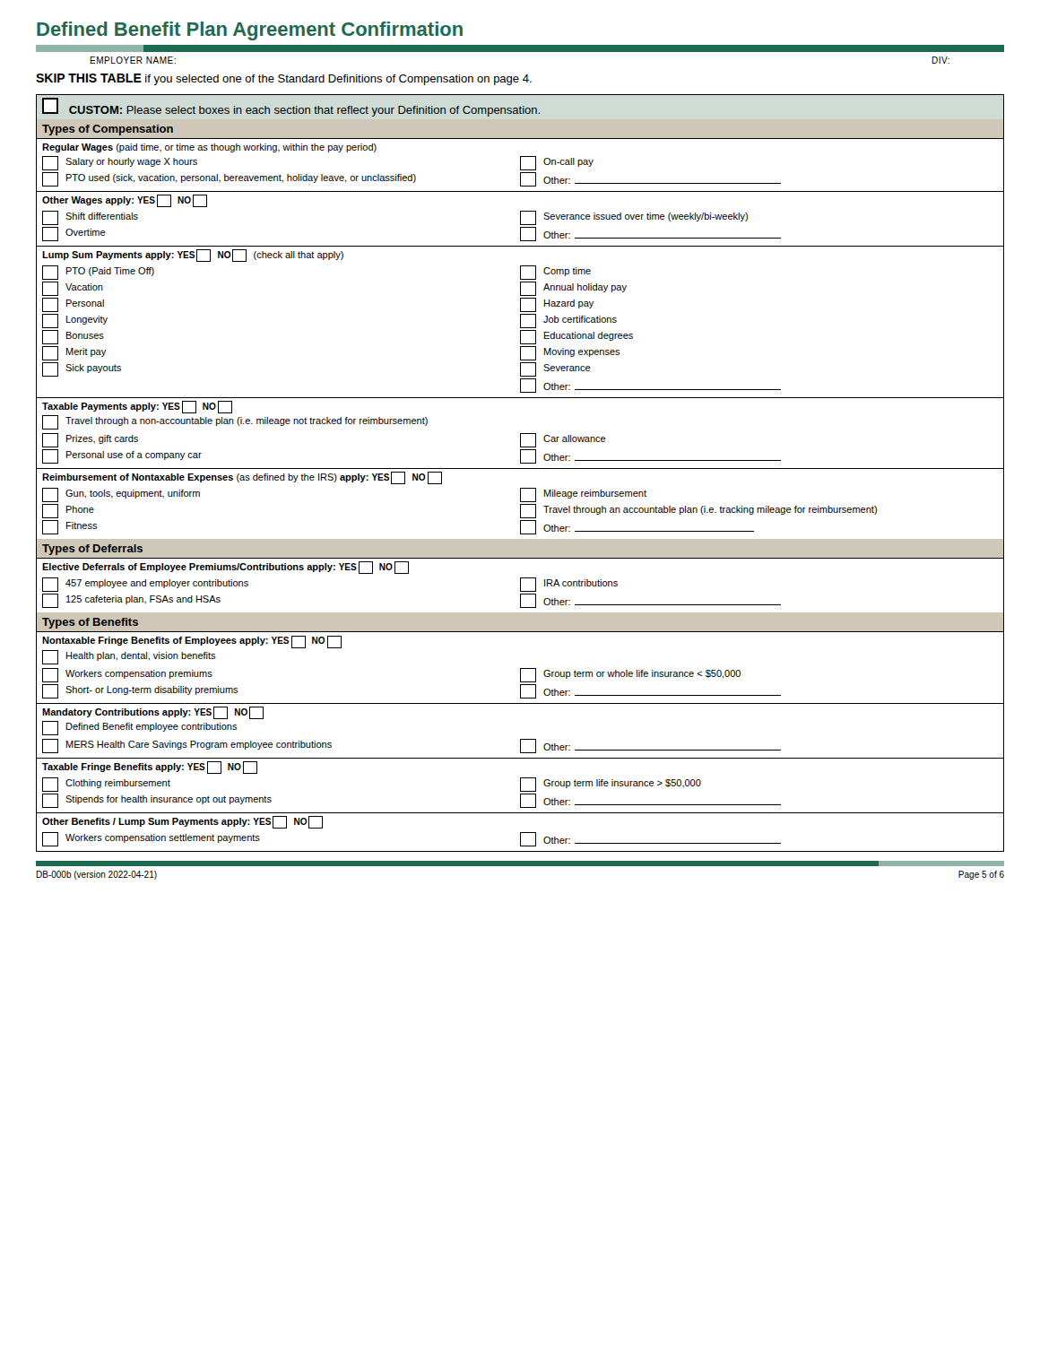Defined Benefit Plan Agreement Confirmation
EMPLOYER NAME: DIV:
SKIP THIS TABLE if you selected one of the Standard Definitions of Compensation on page 4.
| CUSTOM: Please select boxes in each section that reflect your Definition of Compensation. |
| Types of Compensation |
| Regular Wages (paid time, or time as though working, within the pay period) Salary or hourly wage X hours PTO used (sick, vacation, personal, bereavement, holiday leave, or unclassified) On-call pay Other: |
| Other Wages apply: YES NO Shift differentials Overtime Severance issued over time (weekly/bi-weekly) Other: |
| Lump Sum Payments apply: YES NO (check all that apply) PTO (Paid Time Off) Vacation Personal Longevity Bonuses Merit pay Sick payouts Comp time Annual holiday pay Hazard pay Job certifications Educational degrees Moving expenses Severance Other: |
| Taxable Payments apply: YES NO Travel through a non-accountable plan (i.e. mileage not tracked for reimbursement) Prizes, gift cards Personal use of a company car Car allowance Other: |
| Reimbursement of Nontaxable Expenses (as defined by the IRS) apply: YES NO Gun, tools, equipment, uniform Phone Fitness Mileage reimbursement Travel through an accountable plan (i.e. tracking mileage for reimbursement) Other: |
| Types of Deferrals |
| Elective Deferrals of Employee Premiums/Contributions apply: YES NO 457 employee and employer contributions 125 cafeteria plan, FSAs and HSAs IRA contributions Other: |
| Types of Benefits |
| Nontaxable Fringe Benefits of Employees apply: YES NO Health plan, dental, vision benefits Workers compensation premiums Short- or Long-term disability premiums Group term or whole life insurance < $50,000 Other: |
| Mandatory Contributions apply: YES NO Defined Benefit employee contributions MERS Health Care Savings Program employee contributions Other: |
| Taxable Fringe Benefits apply: YES NO Clothing reimbursement Stipends for health insurance opt out payments Group term life insurance > $50,000 Other: |
| Other Benefits / Lump Sum Payments apply: YES NO Workers compensation settlement payments Other: |
DB-000b (version 2022-04-21) Page 5 of 6